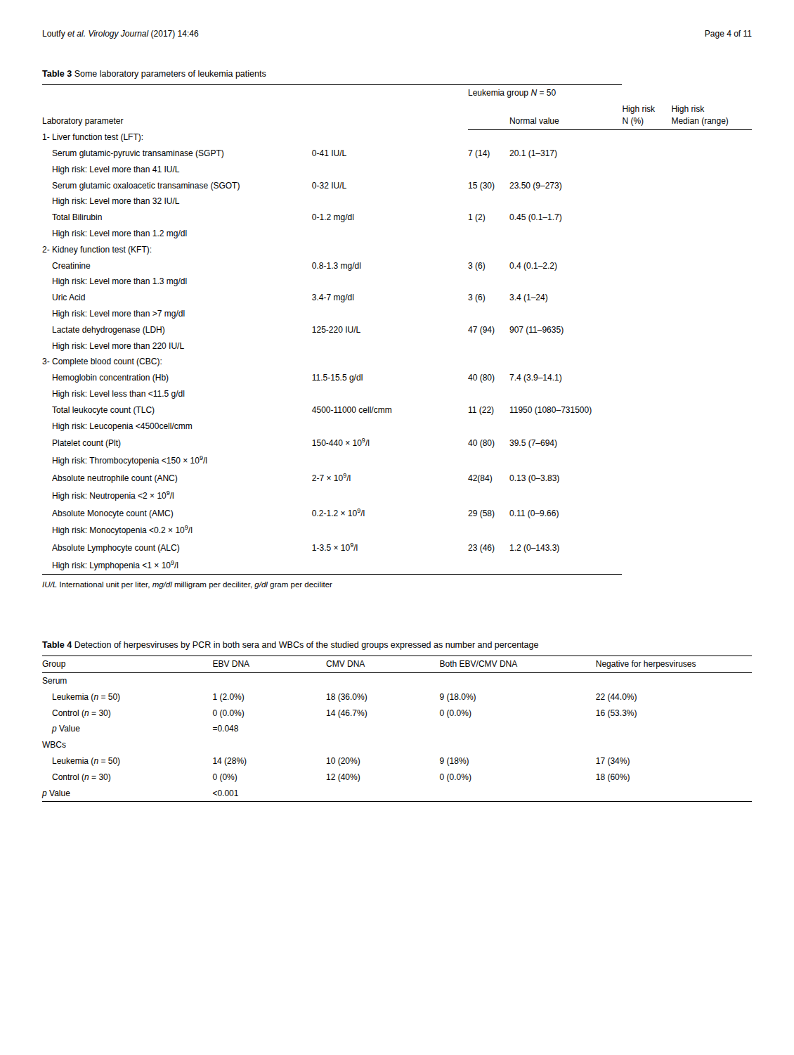Loutfy et al. Virology Journal (2017) 14:46
Page 4 of 11
Table 3 Some laboratory parameters of leukemia patients
| Laboratory parameter | | Leukemia group N = 50 |
| --- | --- | --- |
| | Normal value | High risk N (%) | High risk Median (range) |
| 1- Liver function test (LFT): | | | |
| Serum glutamic-pyruvic transaminase (SGPT) | 0-41 IU/L | 7 (14) | 20.1 (1–317) |
| High risk: Level more than 41 IU/L | | | |
| Serum glutamic oxaloacetic transaminase (SGOT) | 0-32 IU/L | 15 (30) | 23.50 (9–273) |
| High risk: Level more than 32 IU/L | | | |
| Total Bilirubin | 0-1.2 mg/dl | 1 (2) | 0.45 (0.1–1.7) |
| High risk: Level more than 1.2 mg/dl | | | |
| 2- Kidney function test (KFT): | | | |
| Creatinine | 0.8-1.3 mg/dl | 3 (6) | 0.4 (0.1–2.2) |
| High risk: Level more than 1.3 mg/dl | | | |
| Uric Acid | 3.4-7 mg/dl | 3 (6) | 3.4 (1–24) |
| High risk: Level more than >7 mg/dl | | | |
| Lactate dehydrogenase (LDH) | 125-220 IU/L | 47 (94) | 907 (11–9635) |
| High risk: Level more than 220 IU/L | | | |
| 3- Complete blood count (CBC): | | | |
| Hemoglobin concentration (Hb) | 11.5-15.5 g/dl | 40 (80) | 7.4 (3.9–14.1) |
| High risk: Level less than <11.5 g/dl | | | |
| Total leukocyte count (TLC) | 4500-11000 cell/cmm | 11 (22) | 11950 (1080–731500) |
| High risk: Leucopenia <4500cell/cmm | | | |
| Platelet count (Plt) | 150-440 × 10 9 /l | 40 (80) | 39.5 (7–694) |
| High risk: Thrombocytopenia <150 × 10 9 /l | | | |
| Absolute neutrophile count (ANC) | 2-7 × 10 9 /l | 42(84) | 0.13 (0–3.83) |
| High risk: Neutropenia <2 × 10 9 /l | | | |
| Absolute Monocyte count (AMC) | 0.2-1.2 × 10 9 /l | 29 (58) | 0.11 (0–9.66) |
| High risk: Monocytopenia <0.2 × 10 9 /l | | | |
| Absolute Lymphocyte count (ALC) | 1-3.5 × 10 9 /l | 23 (46) | 1.2 (0–143.3) |
| High risk: Lymphopenia <1 × 10 9 /l | | | |
IU/L International unit per liter, mg/dl milligram per deciliter, g/dl gram per deciliter
Table 4 Detection of herpesviruses by PCR in both sera and WBCs of the studied groups expressed as number and percentage
| Group | EBV DNA | CMV DNA | Both EBV/CMV DNA | Negative for herpesviruses |
| --- | --- | --- | --- | --- |
| Serum | | | | |
| Leukemia ( n = 50) | 1 (2.0%) | 18 (36.0%) | 9 (18.0%) | 22 (44.0%) |
| Control ( n = 30) | 0 (0.0%) | 14 (46.7%) | 0 (0.0%) | 16 (53.3%) |
| p Value | =0.048 | | | |
| WBCs | | | | |
| Leukemia ( n = 50) | 14 (28%) | 10 (20%) | 9 (18%) | 17 (34%) |
| Control ( n = 30) | 0 (0%) | 12 (40%) | 0 (0.0%) | 18 (60%) |
| p Value | <0.001 | | | |